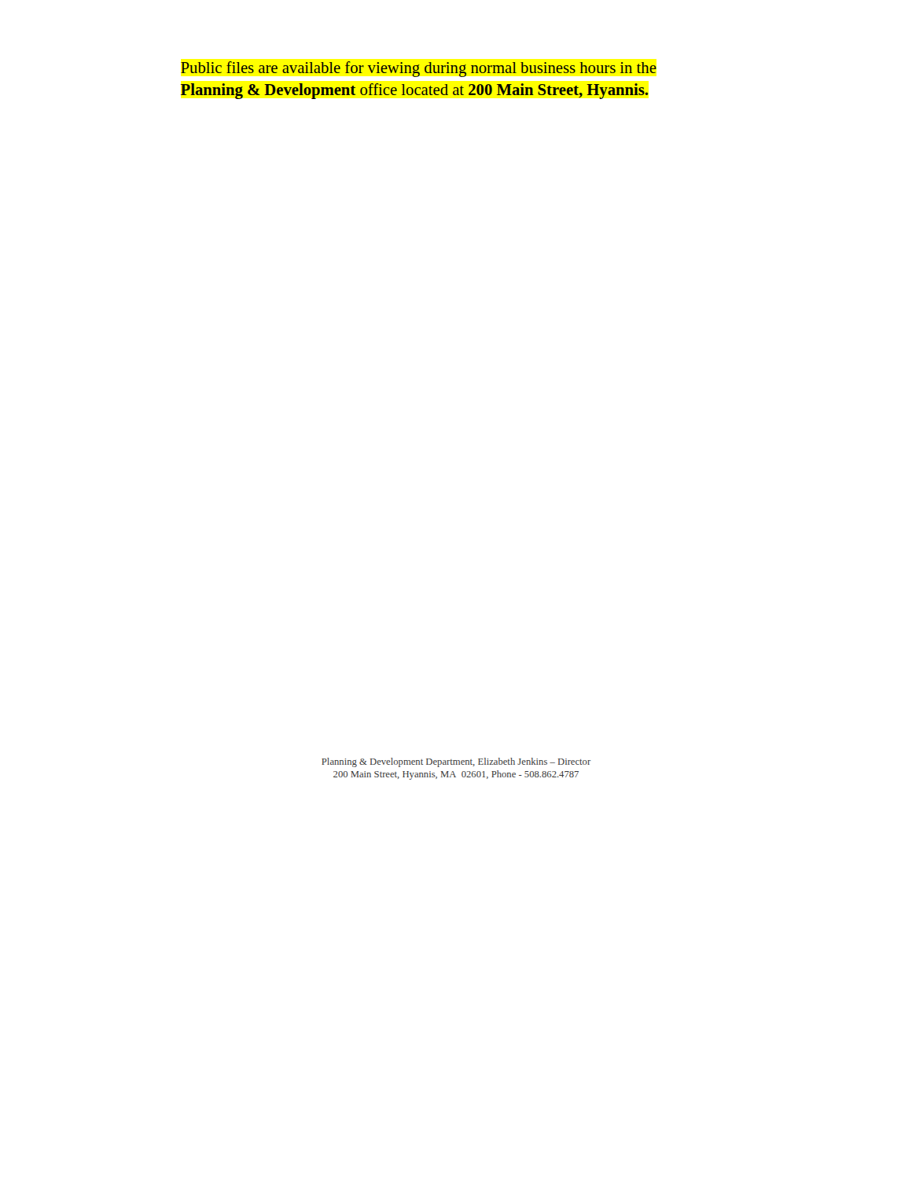Public files are available for viewing during normal business hours in the Planning & Development office located at 200 Main Street, Hyannis.
Planning & Development Department, Elizabeth Jenkins – Director
200 Main Street, Hyannis, MA 02601, Phone - 508.862.4787